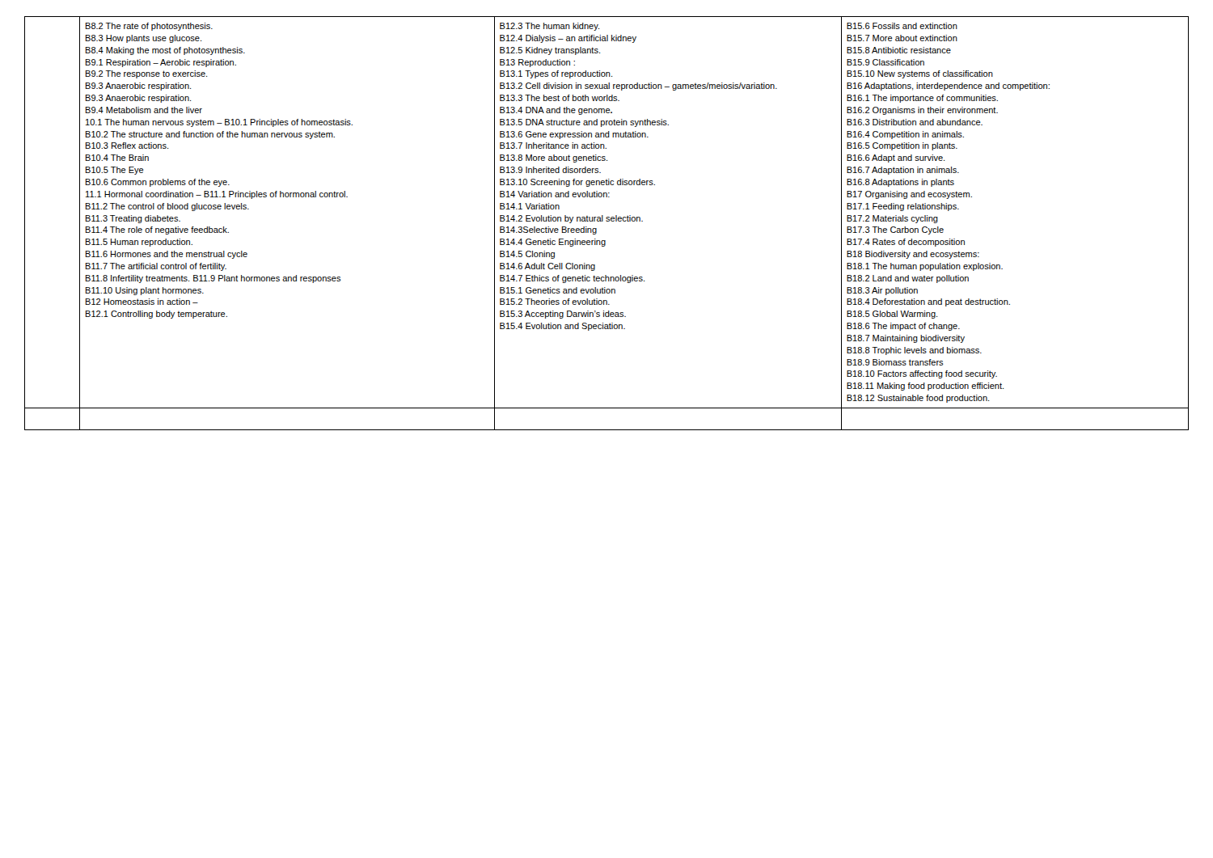| | B8.2 The rate of photosynthesis. B8.3 How plants use glucose. B8.4 Making the most of photosynthesis. B9.1 Respiration – Aerobic respiration. B9.2 The response to exercise. B9.3 Anaerobic respiration. B9.3 Anaerobic respiration. B9.4 Metabolism and the liver 10.1 The human nervous system – B10.1 Principles of homeostasis. B10.2 The structure and function of the human nervous system. B10.3 Reflex actions. B10.4 The Brain B10.5 The Eye B10.6 Common problems of the eye. 11.1 Hormonal coordination – B11.1 Principles of hormonal control. B11.2 The control of blood glucose levels. B11.3 Treating diabetes. B11.4 The role of negative feedback. B11.5 Human reproduction. B11.6 Hormones and the menstrual cycle B11.7 The artificial control of fertility. B11.8 Infertility treatments. B11.9 Plant hormones and responses B11.10 Using plant hormones. B12 Homeostasis in action – B12.1 Controlling body temperature. | B12.3 The human kidney. B12.4 Dialysis – an artificial kidney B12.5 Kidney transplants. B13 Reproduction : B13.1 Types of reproduction. B13.2 Cell division in sexual reproduction – gametes/meiosis/variation. B13.3 The best of both worlds. B13.4 DNA and the genome . B13.5 DNA structure and protein synthesis. B13.6 Gene expression and mutation. B13.7 Inheritance in action. B13.8 More about genetics. B13.9 Inherited disorders. B13.10 Screening for genetic disorders. B14 Variation and evolution: B14.1 Variation B14.2 Evolution by natural selection. B14.3Selective Breeding B14.4 Genetic Engineering B14.5 Cloning B14.6 Adult Cell Cloning B14.7 Ethics of genetic technologies. B15.1 Genetics and evolution B15.2 Theories of evolution. B15.3 Accepting Darwin’s ideas. B15.4 Evolution and Speciation. | B15.6 Fossils and extinction B15.7 More about extinction B15.8 Antibiotic resistance B15.9 Classification B15.10 New systems of classification B16 Adaptations, interdependence and competition: B16.1 The importance of communities. B16.2 Organisms in their environment. B16.3 Distribution and abundance. B16.4 Competition in animals. B16.5 Competition in plants. B16.6 Adapt and survive. B16.7 Adaptation in animals. B16.8 Adaptations in plants B17 Organising and ecosystem. B17.1 Feeding relationships. B17.2 Materials cycling B17.3 The Carbon Cycle B17.4 Rates of decomposition B18 Biodiversity and ecosystems: B18.1 The human population explosion. B18.2 Land and water pollution B18.3 Air pollution B18.4 Deforestation and peat destruction. B18.5 Global Warming. B18.6 The impact of change. B18.7 Maintaining biodiversity B18.8 Trophic levels and biomass. B18.9 Biomass transfers B18.10 Factors affecting food security. B18.11 Making food production efficient. B18.12 Sustainable food production. |